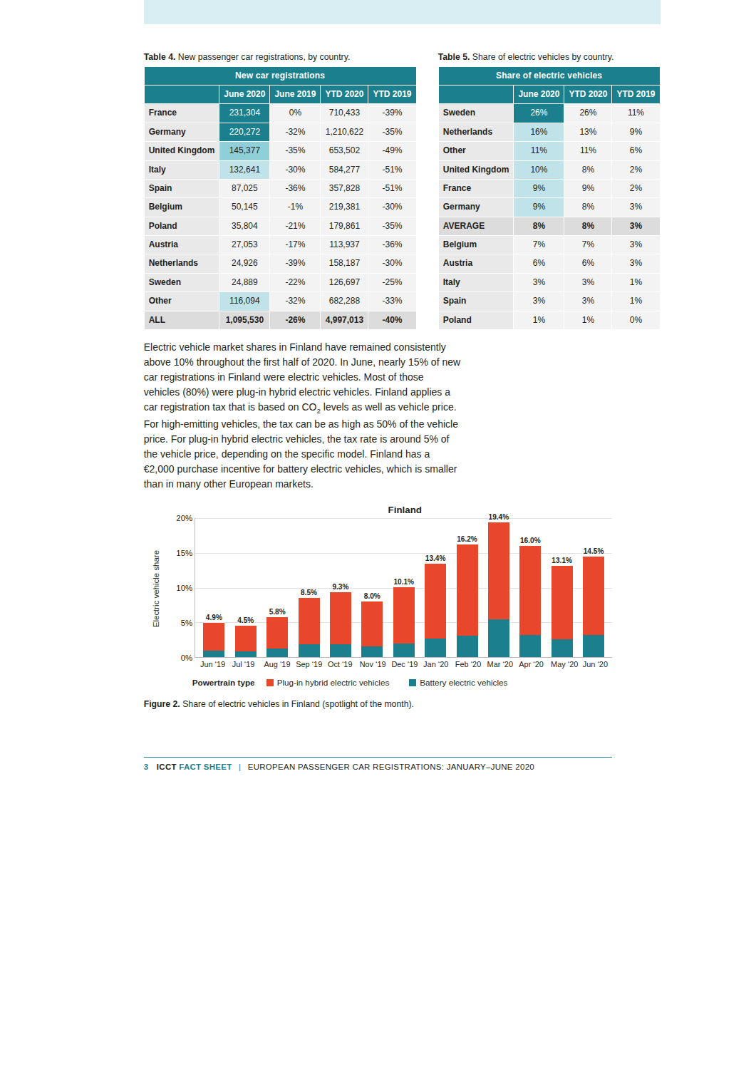Table 4. New passenger car registrations, by country.
| New car registrations |
| --- |
| | June 2020 | June 2019 | YTD 2020 | YTD 2019 |
| France | 231,304 | 0% | 710,433 | -39% |
| Germany | 220,272 | -32% | 1,210,622 | -35% |
| United Kingdom | 145,377 | -35% | 653,502 | -49% |
| Italy | 132,641 | -30% | 584,277 | -51% |
| Spain | 87,025 | -36% | 357,828 | -51% |
| Belgium | 50,145 | -1% | 219,381 | -30% |
| Poland | 35,804 | -21% | 179,861 | -35% |
| Austria | 27,053 | -17% | 113,937 | -36% |
| Netherlands | 24,926 | -39% | 158,187 | -30% |
| Sweden | 24,889 | -22% | 126,697 | -25% |
| Other | 116,094 | -32% | 682,288 | -33% |
| ALL | 1,095,530 | -26% | 4,997,013 | -40% |
Table 5. Share of electric vehicles by country.
| Share of electric vehicles |
| --- |
| | June 2020 | YTD 2020 | YTD 2019 |
| Sweden | 26% | 26% | 11% |
| Netherlands | 16% | 13% | 9% |
| Other | 11% | 11% | 6% |
| United Kingdom | 10% | 8% | 2% |
| France | 9% | 9% | 2% |
| Germany | 9% | 8% | 3% |
| AVERAGE | 8% | 8% | 3% |
| Belgium | 7% | 7% | 3% |
| Austria | 6% | 6% | 3% |
| Italy | 3% | 3% | 1% |
| Spain | 3% | 3% | 1% |
| Poland | 1% | 1% | 0% |
Electric vehicle market shares in Finland have remained consistently above 10% throughout the first half of 2020. In June, nearly 15% of new car registrations in Finland were electric vehicles. Most of those vehicles (80%) were plug-in hybrid electric vehicles. Finland applies a car registration tax that is based on CO2 levels as well as vehicle price. For high-emitting vehicles, the tax can be as high as 50% of the vehicle price. For plug-in hybrid electric vehicles, the tax rate is around 5% of the vehicle price, depending on the specific model. Finland has a €2,000 purchase incentive for battery electric vehicles, which is smaller than in many other European markets.
Finland
Electric vehicle share
20% 15% 10% 5% 0%
4.9%
4.5%
5.8%
8.5%
9.3%
8.0%
10.1%
13.4%
16.2%
19.4%
16.0%
13.1%
14.5%
Jun ‘19 Jul ‘19 Aug ‘19 Sep ‘19 Oct ‘19 Nov ‘19 Dec ‘19 Jan ‘20 Feb ‘20 Mar ‘20 Apr ‘20 May ‘20 Jun ‘20
Powertrain type Plug-in hybrid electric vehicles Battery electric vehicles
Figure 2. Share of electric vehicles in Finland (spotlight of the month).
3 ICCT FACT SHEET | EUROPEAN PASSENGER CAR REGISTRATIONS: JANUARY–JUNE 2020